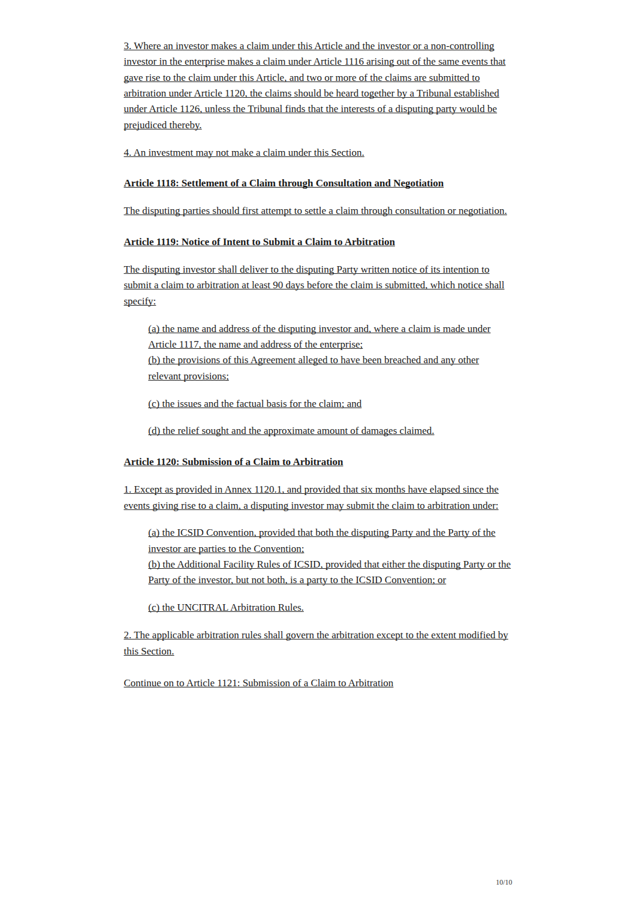3. Where an investor makes a claim under this Article and the investor or a non-controlling investor in the enterprise makes a claim under Article 1116 arising out of the same events that gave rise to the claim under this Article, and two or more of the claims are submitted to arbitration under Article 1120, the claims should be heard together by a Tribunal established under Article 1126, unless the Tribunal finds that the interests of a disputing party would be prejudiced thereby.
4. An investment may not make a claim under this Section.
Article 1118: Settlement of a Claim through Consultation and Negotiation
The disputing parties should first attempt to settle a claim through consultation or negotiation.
Article 1119: Notice of Intent to Submit a Claim to Arbitration
The disputing investor shall deliver to the disputing Party written notice of its intention to submit a claim to arbitration at least 90 days before the claim is submitted, which notice shall specify:
(a) the name and address of the disputing investor and, where a claim is made under Article 1117, the name and address of the enterprise;
(b) the provisions of this Agreement alleged to have been breached and any other relevant provisions;
(c) the issues and the factual basis for the claim; and
(d) the relief sought and the approximate amount of damages claimed.
Article 1120: Submission of a Claim to Arbitration
1. Except as provided in Annex 1120.1, and provided that six months have elapsed since the events giving rise to a claim, a disputing investor may submit the claim to arbitration under:
(a) the ICSID Convention, provided that both the disputing Party and the Party of the investor are parties to the Convention;
(b) the Additional Facility Rules of ICSID, provided that either the disputing Party or the Party of the investor, but not both, is a party to the ICSID Convention; or
(c) the UNCITRAL Arbitration Rules.
2. The applicable arbitration rules shall govern the arbitration except to the extent modified by this Section.
Continue on to Article 1121: Submission of a Claim to Arbitration
10/10